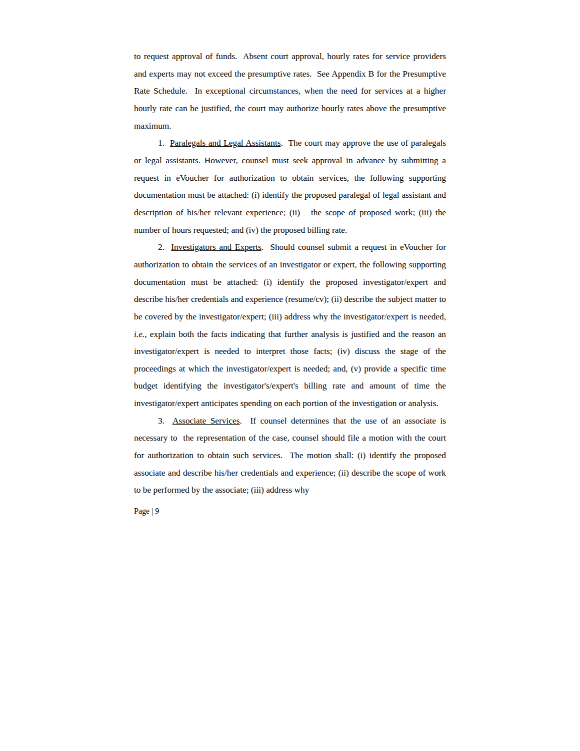to request approval of funds. Absent court approval, hourly rates for service providers and experts may not exceed the presumptive rates. See Appendix B for the Presumptive Rate Schedule. In exceptional circumstances, when the need for services at a higher hourly rate can be justified, the court may authorize hourly rates above the presumptive maximum.
1. Paralegals and Legal Assistants. The court may approve the use of paralegals or legal assistants. However, counsel must seek approval in advance by submitting a request in eVoucher for authorization to obtain services, the following supporting documentation must be attached: (i) identify the proposed paralegal of legal assistant and description of his/her relevant experience; (ii) the scope of proposed work; (iii) the number of hours requested; and (iv) the proposed billing rate.
2. Investigators and Experts. Should counsel submit a request in eVoucher for authorization to obtain the services of an investigator or expert, the following supporting documentation must be attached: (i) identify the proposed investigator/expert and describe his/her credentials and experience (resume/cv); (ii) describe the subject matter to be covered by the investigator/expert; (iii) address why the investigator/expert is needed, i.e., explain both the facts indicating that further analysis is justified and the reason an investigator/expert is needed to interpret those facts; (iv) discuss the stage of the proceedings at which the investigator/expert is needed; and, (v) provide a specific time budget identifying the investigator's/expert's billing rate and amount of time the investigator/expert anticipates spending on each portion of the investigation or analysis.
3. Associate Services. If counsel determines that the use of an associate is necessary to the representation of the case, counsel should file a motion with the court for authorization to obtain such services. The motion shall: (i) identify the proposed associate and describe his/her credentials and experience; (ii) describe the scope of work to be performed by the associate; (iii) address why
Page | 9